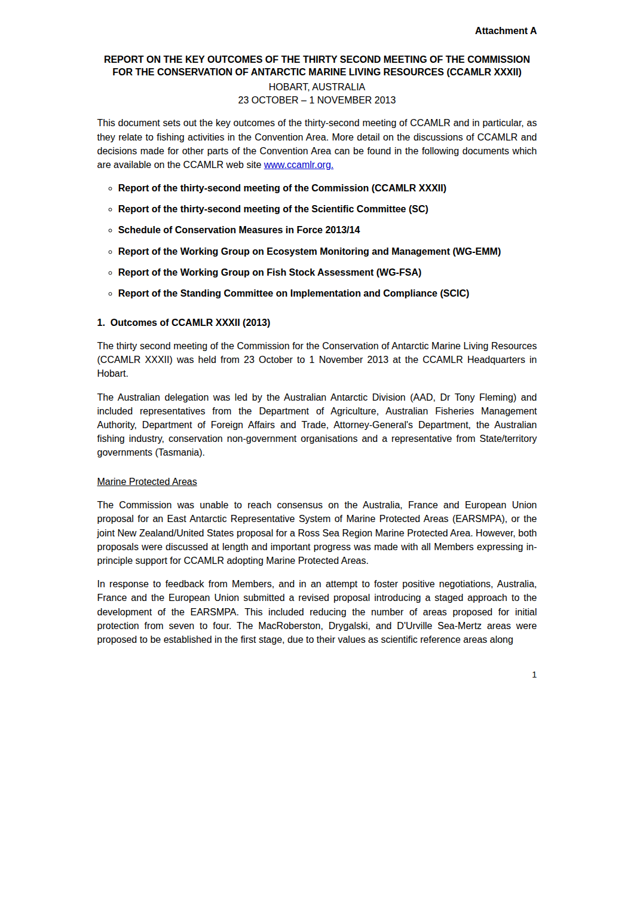Attachment A
REPORT ON THE KEY OUTCOMES OF THE THIRTY SECOND MEETING OF THE COMMISSION FOR THE CONSERVATION OF ANTARCTIC MARINE LIVING RESOURCES (CCAMLR XXXII)
HOBART, AUSTRALIA
23 OCTOBER – 1 NOVEMBER 2013
This document sets out the key outcomes of the thirty-second meeting of CCAMLR and in particular, as they relate to fishing activities in the Convention Area. More detail on the discussions of CCAMLR and decisions made for other parts of the Convention Area can be found in the following documents which are available on the CCAMLR web site www.ccamlr.org.
Report of the thirty-second meeting of the Commission (CCAMLR XXXII)
Report of the thirty-second meeting of the Scientific Committee (SC)
Schedule of Conservation Measures in Force 2013/14
Report of the Working Group on Ecosystem Monitoring and Management (WG-EMM)
Report of the Working Group on Fish Stock Assessment (WG-FSA)
Report of the Standing Committee on Implementation and Compliance (SCIC)
1. Outcomes of CCAMLR XXXII (2013)
The thirty second meeting of the Commission for the Conservation of Antarctic Marine Living Resources (CCAMLR XXXII) was held from 23 October to 1 November 2013 at the CCAMLR Headquarters in Hobart.
The Australian delegation was led by the Australian Antarctic Division (AAD, Dr Tony Fleming) and included representatives from the Department of Agriculture, Australian Fisheries Management Authority, Department of Foreign Affairs and Trade, Attorney-General's Department, the Australian fishing industry, conservation non-government organisations and a representative from State/territory governments (Tasmania).
Marine Protected Areas
The Commission was unable to reach consensus on the Australia, France and European Union proposal for an East Antarctic Representative System of Marine Protected Areas (EARSMPA), or the joint New Zealand/United States proposal for a Ross Sea Region Marine Protected Area. However, both proposals were discussed at length and important progress was made with all Members expressing in-principle support for CCAMLR adopting Marine Protected Areas.
In response to feedback from Members, and in an attempt to foster positive negotiations, Australia, France and the European Union submitted a revised proposal introducing a staged approach to the development of the EARSMPA. This included reducing the number of areas proposed for initial protection from seven to four. The MacRoberston, Drygalski, and D'Urville Sea-Mertz areas were proposed to be established in the first stage, due to their values as scientific reference areas along
1